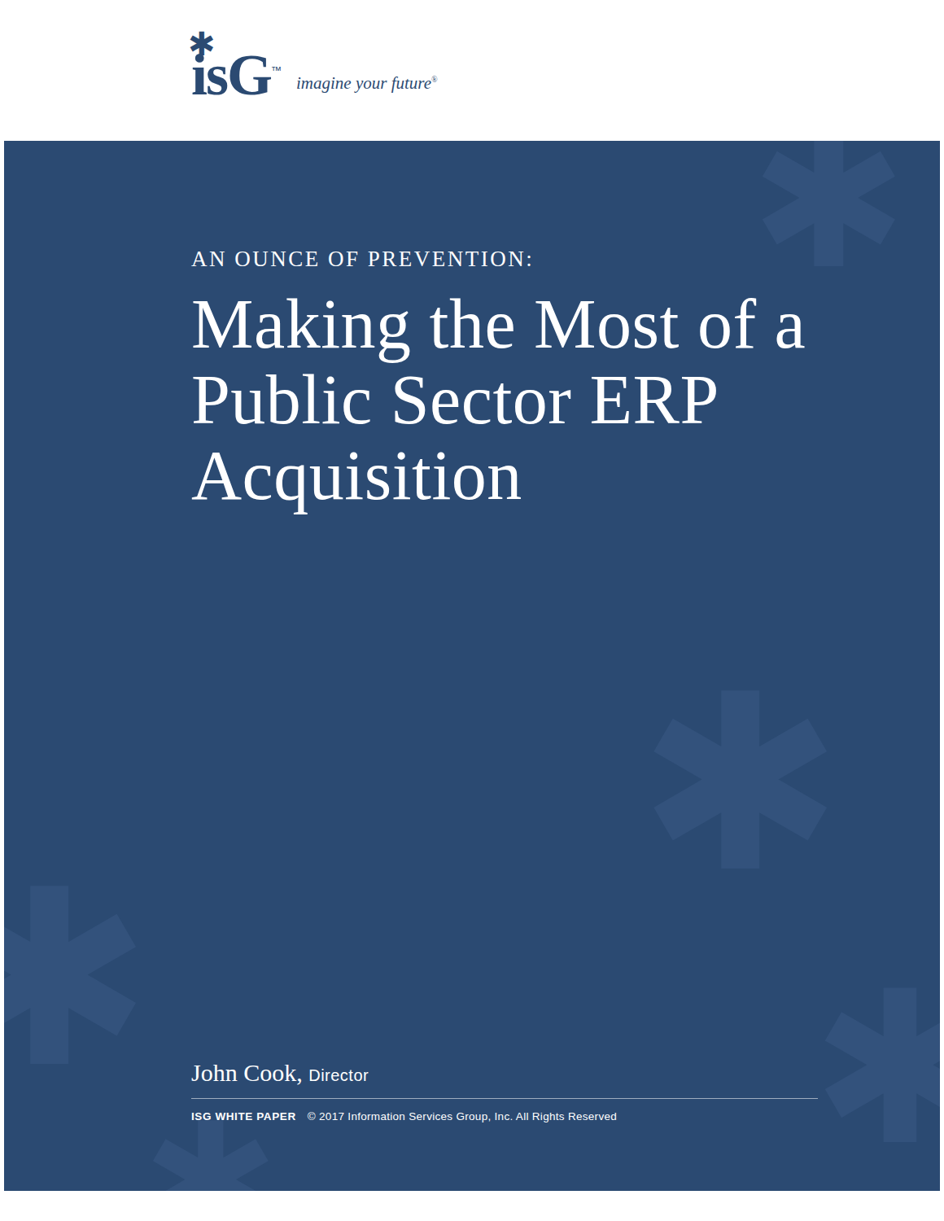✱ isG™
imagine your future®
✱ ✱ ✱ ✱ ✱
An Ounce of Prevention:
Making the Most of a Public Sector ERP Acquisition
John Cook, Director
ISG WHITE PAPER© 2017 Information Services Group, Inc. All Rights Reserved